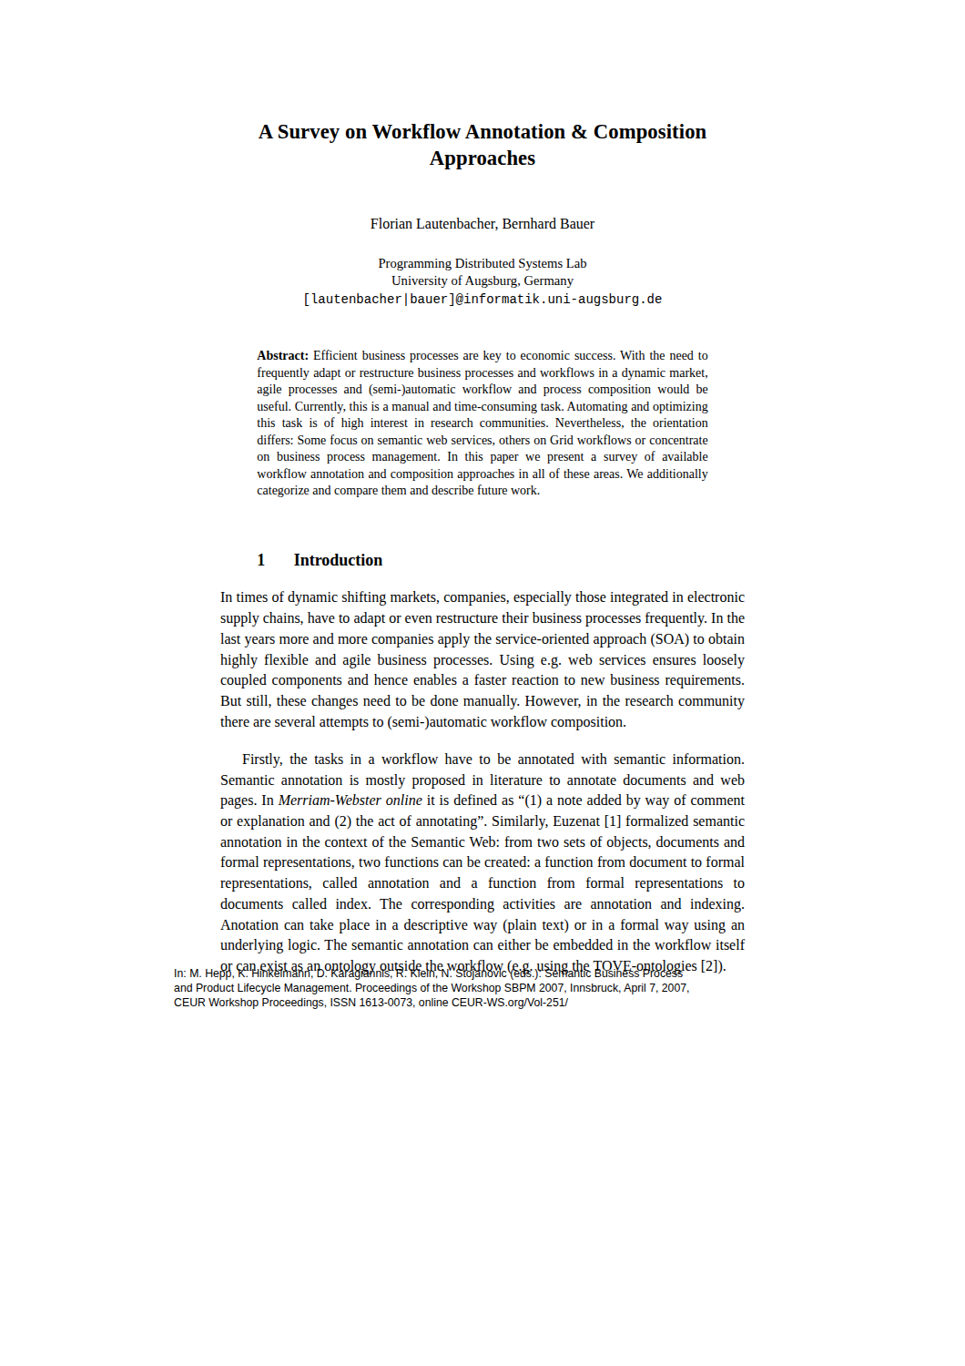A Survey on Workflow Annotation & Composition
Approaches
Florian Lautenbacher, Bernhard Bauer
Programming Distributed Systems Lab
University of Augsburg, Germany
[lautenbacher|bauer]@informatik.uni-augsburg.de
Abstract: Efficient business processes are key to economic success. With the need to frequently adapt or restructure business processes and workflows in a dynamic market, agile processes and (semi-)automatic workflow and process composition would be useful. Currently, this is a manual and time-consuming task. Automating and optimizing this task is of high interest in research communities. Nevertheless, the orientation differs: Some focus on semantic web services, others on Grid workflows or concentrate on business process management. In this paper we present a survey of available workflow annotation and composition approaches in all of these areas. We additionally categorize and compare them and describe future work.
1 Introduction
In times of dynamic shifting markets, companies, especially those integrated in electronic supply chains, have to adapt or even restructure their business processes frequently. In the last years more and more companies apply the service-oriented approach (SOA) to obtain highly flexible and agile business processes. Using e.g. web services ensures loosely coupled components and hence enables a faster reaction to new business requirements. But still, these changes need to be done manually. However, in the research community there are several attempts to (semi-)automatic workflow composition.
Firstly, the tasks in a workflow have to be annotated with semantic information. Semantic annotation is mostly proposed in literature to annotate documents and web pages. In Merriam-Webster online it is defined as “(1) a note added by way of comment or explanation and (2) the act of annotating”. Similarly, Euzenat [1] formalized semantic annotation in the context of the Semantic Web: from two sets of objects, documents and formal representations, two functions can be created: a function from document to formal representations, called annotation and a function from formal representations to documents called index. The corresponding activities are annotation and indexing. Anotation can take place in a descriptive way (plain text) or in a formal way using an underlying logic. The semantic annotation can either be embedded in the workflow itself or can exist as an ontology outside the workflow (e.g. using the TOVE-ontologies [2]).
In: M. Hepp, K. Hinkelmann, D. Karagiannis, R. Klein, N. Stojanovic (eds.): Semantic Business Process
and Product Lifecycle Management. Proceedings of the Workshop SBPM 2007, Innsbruck, April 7, 2007,
CEUR Workshop Proceedings, ISSN 1613-0073, online CEUR-WS.org/Vol-251/